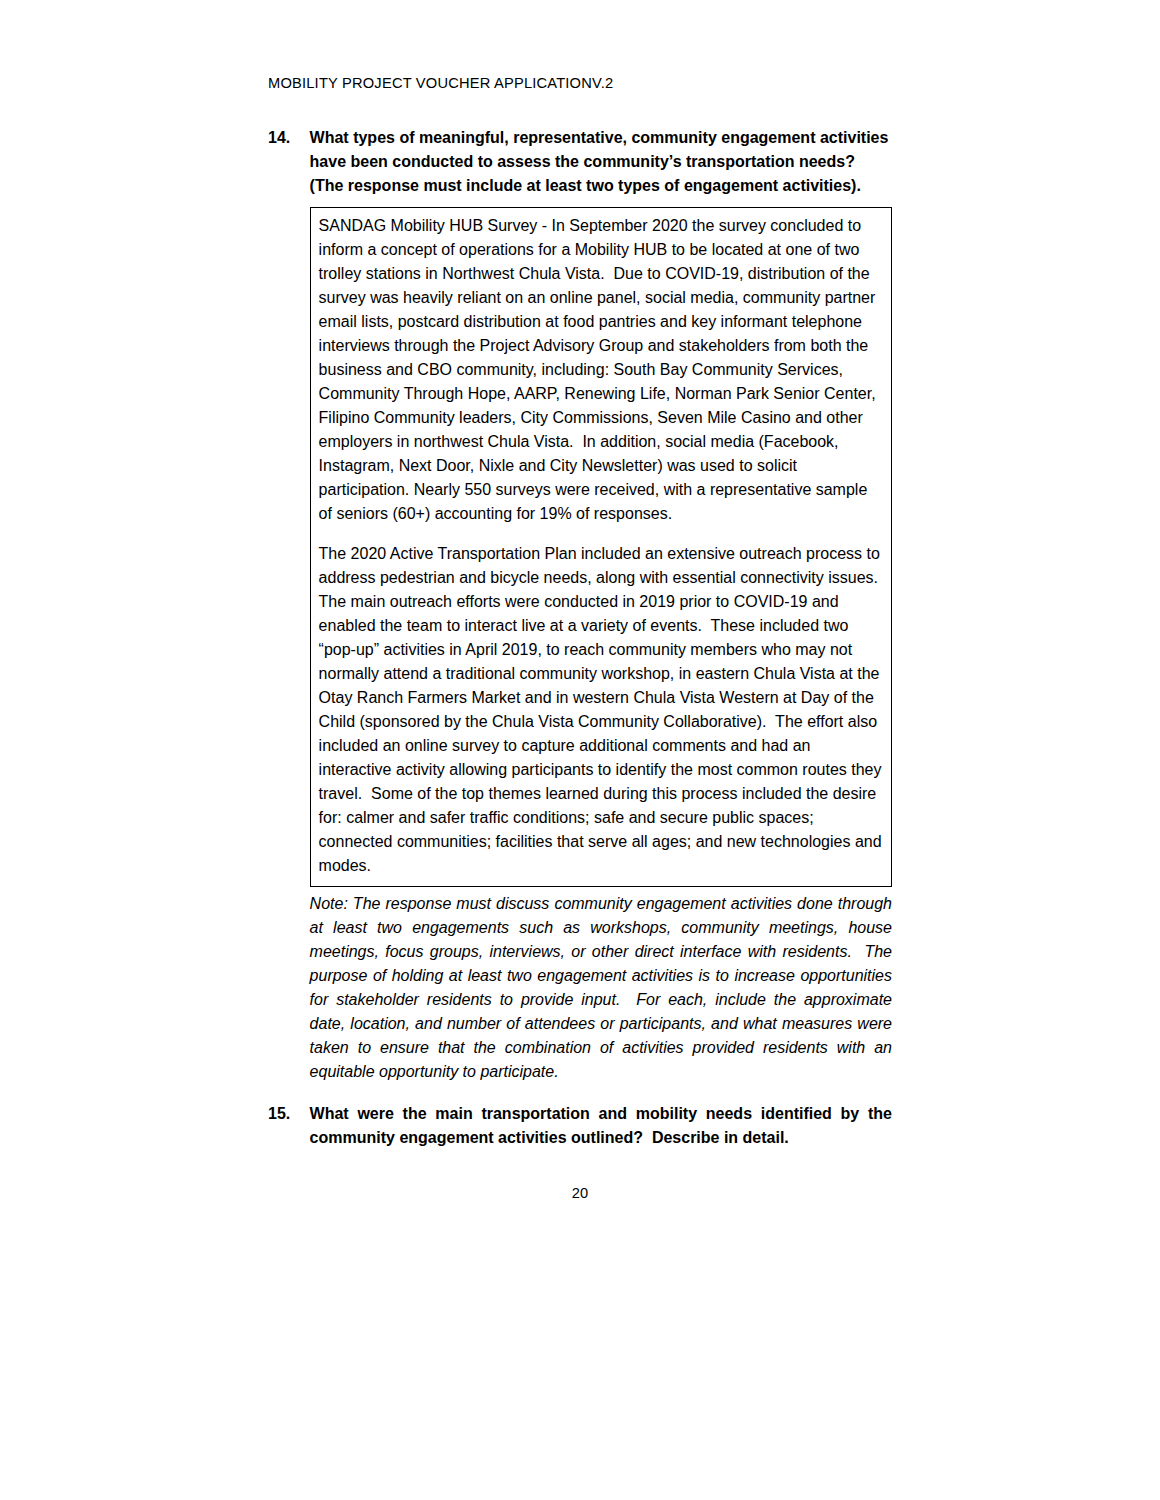MOBILITY PROJECT VOUCHER APPLICATIONV.2
14.
What types of meaningful, representative, community engagement activities have been conducted to assess the community’s transportation needs? (The response must include at least two types of engagement activities).
SANDAG Mobility HUB Survey - In September 2020 the survey concluded to inform a concept of operations for a Mobility HUB to be located at one of two trolley stations in Northwest Chula Vista. Due to COVID-19, distribution of the survey was heavily reliant on an online panel, social media, community partner email lists, postcard distribution at food pantries and key informant telephone interviews through the Project Advisory Group and stakeholders from both the business and CBO community, including: South Bay Community Services, Community Through Hope, AARP, Renewing Life, Norman Park Senior Center, Filipino Community leaders, City Commissions, Seven Mile Casino and other employers in northwest Chula Vista. In addition, social media (Facebook, Instagram, Next Door, Nixle and City Newsletter) was used to solicit participation. Nearly 550 surveys were received, with a representative sample of seniors (60+) accounting for 19% of responses.
The 2020 Active Transportation Plan included an extensive outreach process to address pedestrian and bicycle needs, along with essential connectivity issues. The main outreach efforts were conducted in 2019 prior to COVID-19 and enabled the team to interact live at a variety of events. These included two “pop-up” activities in April 2019, to reach community members who may not normally attend a traditional community workshop, in eastern Chula Vista at the Otay Ranch Farmers Market and in western Chula Vista Western at Day of the Child (sponsored by the Chula Vista Community Collaborative). The effort also included an online survey to capture additional comments and had an interactive activity allowing participants to identify the most common routes they travel. Some of the top themes learned during this process included the desire for: calmer and safer traffic conditions; safe and secure public spaces; connected communities; facilities that serve all ages; and new technologies and modes.
Note: The response must discuss community engagement activities done through at least two engagements such as workshops, community meetings, house meetings, focus groups, interviews, or other direct interface with residents. The purpose of holding at least two engagement activities is to increase opportunities for stakeholder residents to provide input. For each, include the approximate date, location, and number of attendees or participants, and what measures were taken to ensure that the combination of activities provided residents with an equitable opportunity to participate.
15.
What were the main transportation and mobility needs identified by the community engagement activities outlined? Describe in detail.
20